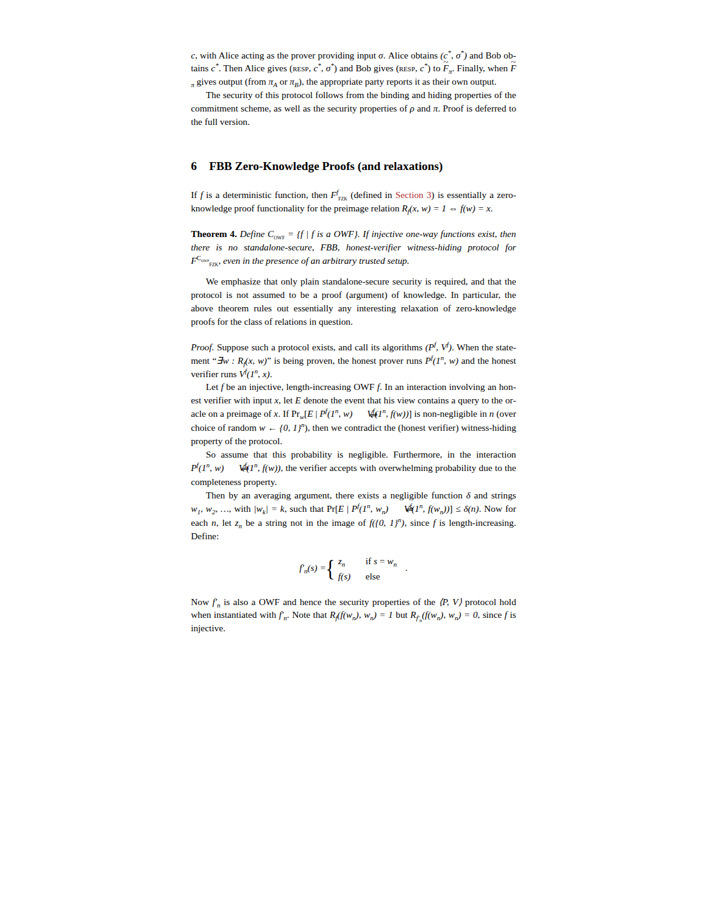c, with Alice acting as the prover providing input σ. Alice obtains (c*, σ*) and Bob obtains c*. Then Alice gives (resp, c*, σ*) and Bob gives (resp, c*) to ~Fπ. Finally, when ~Fπ gives output (from πA or πB), the appropriate party reports it as their own output.
The security of this protocol follows from the binding and hiding properties of the commitment scheme, as well as the security properties of ρ and π. Proof is deferred to the full version.
6 FBB Zero-Knowledge Proofs (and relaxations)
If f is a deterministic function, then Fffzk (defined in Section 3) is essentially a zero-knowledge proof functionality for the preimage relation Rf(x, w) = 1 ⇔ f(w) = x.
Theorem 4. Define Cowf = {f | f is a OWF}. If injective one-way functions exist, then there is no standalone-secure, FBB, honest-verifier witness-hiding protocol for FCowffzk, even in the presence of an arbitrary trusted setup.
We emphasize that only plain standalone-secure security is required, and that the protocol is not assumed to be a proof (argument) of knowledge. In particular, the above theorem rules out essentially any interesting relaxation of zero-knowledge proofs for the class of relations in question.
Proof. Suppose such a protocol exists, and call its algorithms (Pf, Vf). When the statement “∃w : Rf(x, w)” is being proven, the honest prover runs Pf(1n, w) and the honest verifier runs Vf(1n, x).
Let f be an injective, length-increasing OWF f. In an interaction involving an honest verifier with input x, let E denote the event that his view contains a query to the oracle on a preimage of x. If Prw[E | Pf(1n, w) ⇌ Vf(1n, f(w))] is non-negligible in n (over choice of random w ← {0, 1}n), then we contradict the (honest verifier) witness-hiding property of the protocol.
So assume that this probability is negligible. Furthermore, in the interaction Pf(1n, w) ⇌ Vf(1n, f(w)), the verifier accepts with overwhelming probability due to the completeness property.
Then by an averaging argument, there exists a negligible function δ and strings w1, w2, …, with |wk| = k, such that Pr[E | Pf(1n, wn) ⇌ Vf(1n, f(wn))] ≤ δ(n). Now for each n, let zn be a string not in the image of f({0, 1}n), since f is length-increasing. Define:
f′n(s) = {
| z n | if s = w n |
| f(s) | else |
.
Now f′n is also a OWF and hence the security properties of the ⟨P, V⟩ protocol hold when instantiated with f′n. Note that Rf(f(wn), wn) = 1 but Rf′n(f(wn), wn) = 0, since f is injective.